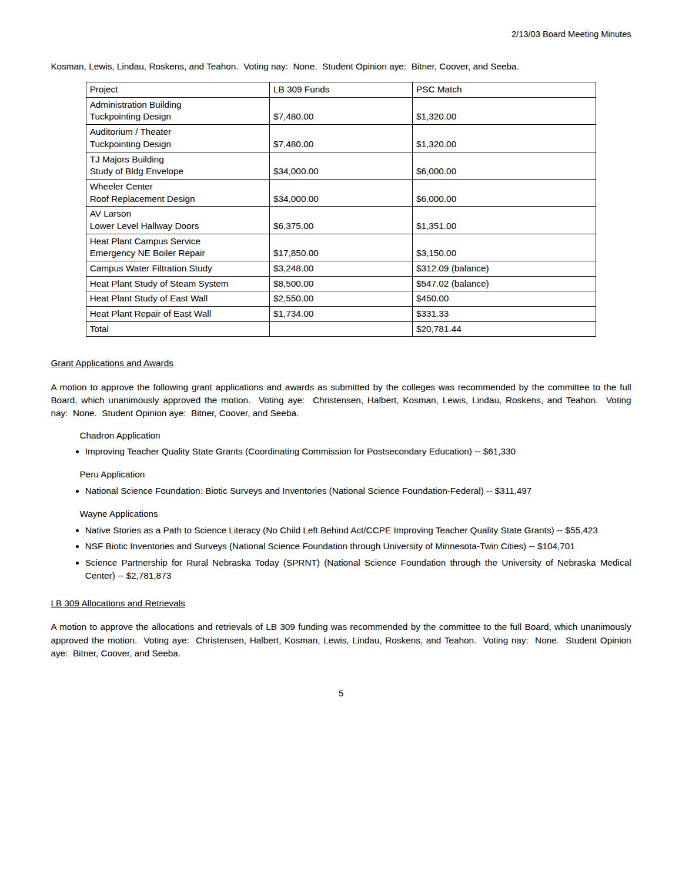2/13/03 Board Meeting Minutes
Kosman, Lewis, Lindau, Roskens, and Teahon. Voting nay: None. Student Opinion aye: Bitner, Coover, and Seeba.
| Project | LB 309 Funds | PSC Match |
| Administration Building Tuckpointing Design | $7,480.00 | $1,320.00 |
| Auditorium / Theater Tuckpointing Design | $7,480.00 | $1,320.00 |
| TJ Majors Building Study of Bldg Envelope | $34,000.00 | $6,000.00 |
| Wheeler Center Roof Replacement Design | $34,000.00 | $6,000.00 |
| AV Larson Lower Level Hallway Doors | $6,375.00 | $1,351.00 |
| Heat Plant Campus Service Emergency NE Boiler Repair | $17,850.00 | $3,150.00 |
| Campus Water Filtration Study | $3,248.00 | $312.09 (balance) |
| Heat Plant Study of Steam System | $8,500.00 | $547.02 (balance) |
| Heat Plant Study of East Wall | $2,550.00 | $450.00 |
| Heat Plant Repair of East Wall | $1,734.00 | $331.33 |
| Total | | $20,781.44 |
Grant Applications and Awards
A motion to approve the following grant applications and awards as submitted by the colleges was recommended by the committee to the full Board, which unanimously approved the motion. Voting aye: Christensen, Halbert, Kosman, Lewis, Lindau, Roskens, and Teahon. Voting nay: None. Student Opinion aye: Bitner, Coover, and Seeba.
Chadron Application
Improving Teacher Quality State Grants (Coordinating Commission for Postsecondary Education) -- $61,330
Peru Application
National Science Foundation: Biotic Surveys and Inventories (National Science Foundation-Federal) -- $311,497
Wayne Applications
Native Stories as a Path to Science Literacy (No Child Left Behind Act/CCPE Improving Teacher Quality State Grants) -- $55,423
NSF Biotic Inventories and Surveys (National Science Foundation through University of Minnesota-Twin Cities) -- $104,701
Science Partnership for Rural Nebraska Today (SPRNT) (National Science Foundation through the University of Nebraska Medical Center) -- $2,781,873
LB 309 Allocations and Retrievals
A motion to approve the allocations and retrievals of LB 309 funding was recommended by the committee to the full Board, which unanimously approved the motion. Voting aye: Christensen, Halbert, Kosman, Lewis, Lindau, Roskens, and Teahon. Voting nay: None. Student Opinion aye: Bitner, Coover, and Seeba.
5